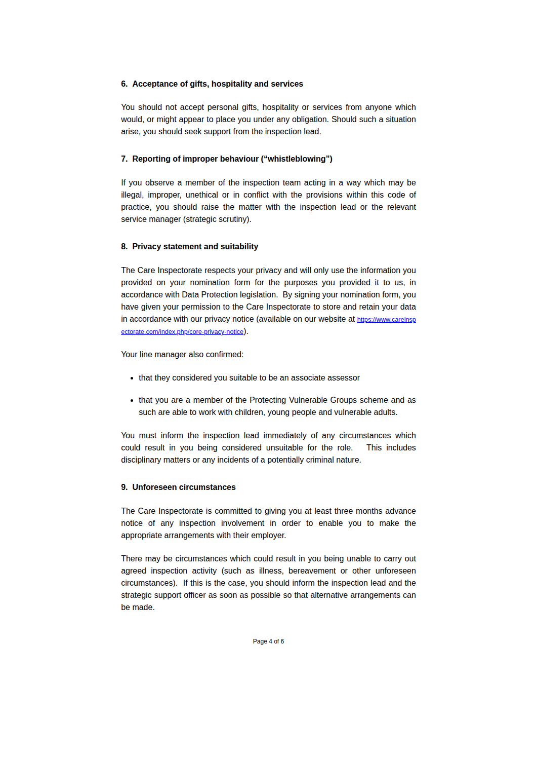6. Acceptance of gifts, hospitality and services
You should not accept personal gifts, hospitality or services from anyone which would, or might appear to place you under any obligation. Should such a situation arise, you should seek support from the inspection lead.
7. Reporting of improper behaviour (“whistleblowing”)
If you observe a member of the inspection team acting in a way which may be illegal, improper, unethical or in conflict with the provisions within this code of practice, you should raise the matter with the inspection lead or the relevant service manager (strategic scrutiny).
8. Privacy statement and suitability
The Care Inspectorate respects your privacy and will only use the information you provided on your nomination form for the purposes you provided it to us, in accordance with Data Protection legislation. By signing your nomination form, you have given your permission to the Care Inspectorate to store and retain your data in accordance with our privacy notice (available on our website at https://www.careinspectorate.com/index.php/core-privacy-notice).
Your line manager also confirmed:
that they considered you suitable to be an associate assessor
that you are a member of the Protecting Vulnerable Groups scheme and as such are able to work with children, young people and vulnerable adults.
You must inform the inspection lead immediately of any circumstances which could result in you being considered unsuitable for the role. This includes disciplinary matters or any incidents of a potentially criminal nature.
9. Unforeseen circumstances
The Care Inspectorate is committed to giving you at least three months advance notice of any inspection involvement in order to enable you to make the appropriate arrangements with their employer.
There may be circumstances which could result in you being unable to carry out agreed inspection activity (such as illness, bereavement or other unforeseen circumstances). If this is the case, you should inform the inspection lead and the strategic support officer as soon as possible so that alternative arrangements can be made.
Page 4 of 6